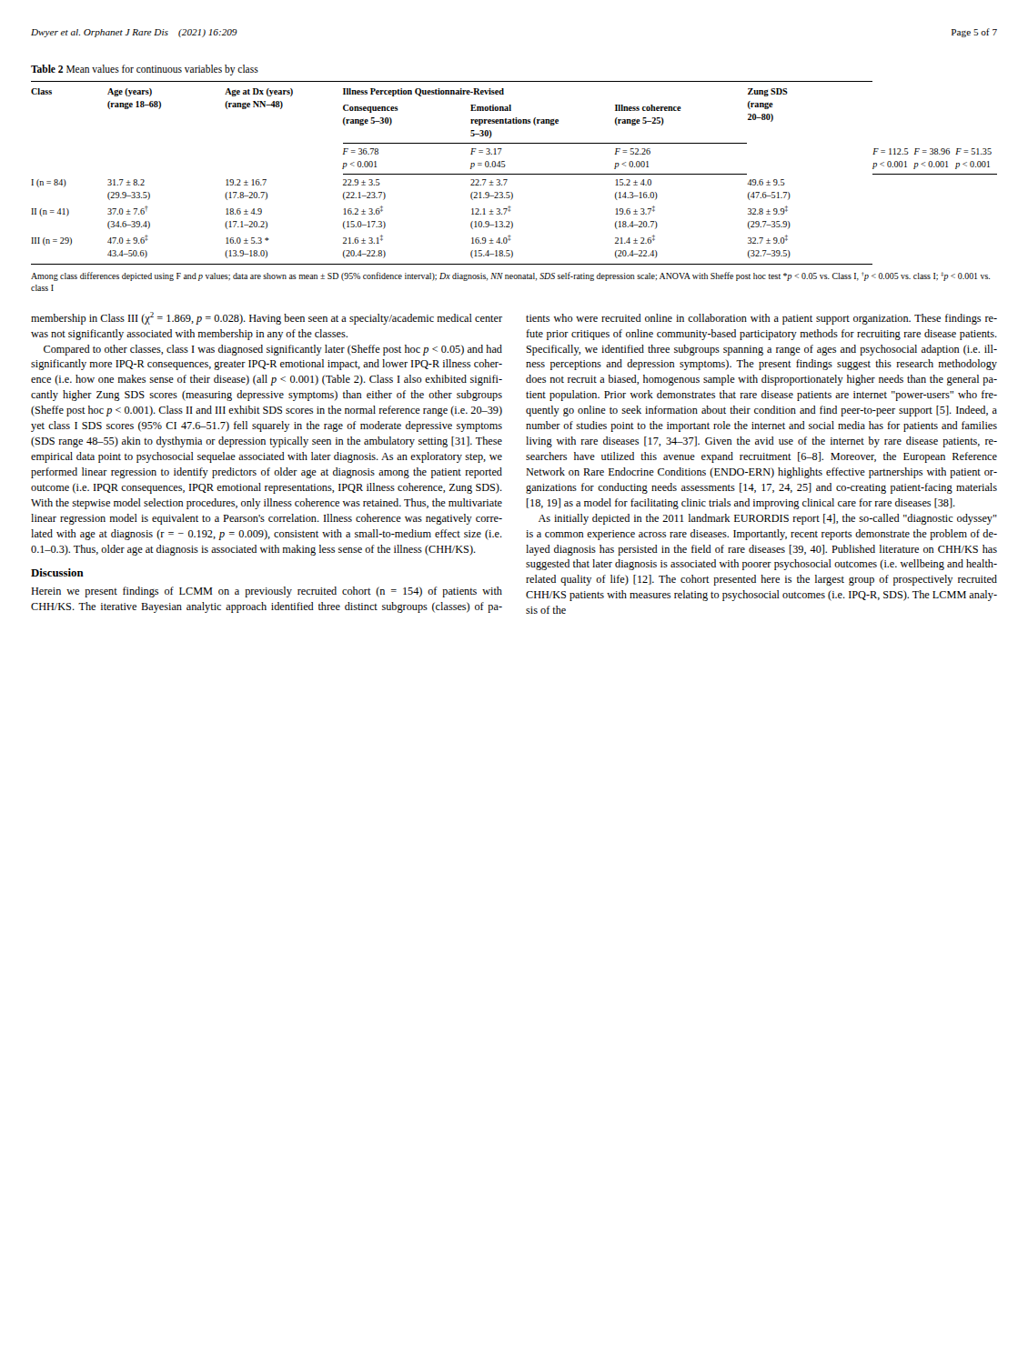Dwyer et al. Orphanet J Rare Dis (2021) 16:209
Page 5 of 7
Table 2 Mean values for continuous variables by class
| Class | Age (years) (range 18–68) | Age at Dx (years) (range NN–48) | Illness Perception Questionnaire-Revised | Zung SDS (range 20–80) |
| --- | --- | --- | --- | --- |
| Consequences (range 5–30) | Emotional representations (range 5–30) | Illness coherence (range 5–25) |
| F = 36.78 p < 0.001 | F = 3.17 p = 0.045 | F = 52.26 p < 0.001 | F = 112.5 p < 0.001 | F = 38.96 p < 0.001 | F = 51.35 p < 0.001 |
| I (n = 84) | 31.7 ± 8.2 (29.9–33.5) | 19.2 ± 16.7 (17.8–20.7) | 22.9 ± 3.5 (22.1–23.7) | 22.7 ± 3.7 (21.9–23.5) | 15.2 ± 4.0 (14.3–16.0) | 49.6 ± 9.5 (47.6–51.7) |
| II (n = 41) | 37.0 ± 7.6 † (34.6–39.4) | 18.6 ± 4.9 (17.1–20.2) | 16.2 ± 3.6 ‡ (15.0–17.3) | 12.1 ± 3.7 ‡ (10.9–13.2) | 19.6 ± 3.7 ‡ (18.4–20.7) | 32.8 ± 9.9 ‡ (29.7–35.9) |
| III (n = 29) | 47.0 ± 9.6 ‡ 43.4–50.6) | 16.0 ± 5.3 * (13.9–18.0) | 21.6 ± 3.1 ‡ (20.4–22.8) | 16.9 ± 4.0 ‡ (15.4–18.5) | 21.4 ± 2.6 ‡ (20.4–22.4) | 32.7 ± 9.0 ‡ (32.7–39.5) |
Among class differences depicted using F and p values; data are shown as mean ± SD (95% confidence interval); Dx diagnosis, NN neonatal, SDS self-rating depression scale; ANOVA with Sheffe post hoc test *p < 0.05 vs. Class I, †p < 0.005 vs. class I; ‡p < 0.001 vs. class I
membership in Class III (χ2 = 1.869, p = 0.028). Having been seen at a specialty/academic medical center was not significantly associated with membership in any of the classes.
Compared to other classes, class I was diagnosed significantly later (Sheffe post hoc p < 0.05) and had significantly more IPQ-R consequences, greater IPQ-R emotional impact, and lower IPQ-R illness coherence (i.e. how one makes sense of their disease) (all p < 0.001) (Table 2). Class I also exhibited significantly higher Zung SDS scores (measuring depressive symptoms) than either of the other subgroups (Sheffe post hoc p < 0.001). Class II and III exhibit SDS scores in the normal reference range (i.e. 20–39) yet class I SDS scores (95% CI 47.6–51.7) fell squarely in the rage of moderate depressive symptoms (SDS range 48–55) akin to dysthymia or depression typically seen in the ambulatory setting [31]. These empirical data point to psychosocial sequelae associated with later diagnosis. As an exploratory step, we performed linear regression to identify predictors of older age at diagnosis among the patient reported outcome (i.e. IPQR consequences, IPQR emotional representations, IPQR illness coherence, Zung SDS). With the stepwise model selection procedures, only illness coherence was retained. Thus, the multivariate linear regression model is equivalent to a Pearson's correlation. Illness coherence was negatively correlated with age at diagnosis (r = − 0.192, p = 0.009), consistent with a small-to-medium effect size (i.e. 0.1–0.3). Thus, older age at diagnosis is associated with making less sense of the illness (CHH/KS).
Discussion
Herein we present findings of LCMM on a previously recruited cohort (n = 154) of patients with CHH/KS. The iterative Bayesian analytic approach identified three distinct subgroups (classes) of patients who were recruited online in collaboration with a patient support organization. These findings refute prior critiques of online community-based participatory methods for recruiting rare disease patients. Specifically, we identified three subgroups spanning a range of ages and psychosocial adaption (i.e. illness perceptions and depression symptoms). The present findings suggest this research methodology does not recruit a biased, homogenous sample with disproportionately higher needs than the general patient population. Prior work demonstrates that rare disease patients are internet "power-users" who frequently go online to seek information about their condition and find peer-to-peer support [5]. Indeed, a number of studies point to the important role the internet and social media has for patients and families living with rare diseases [17, 34–37]. Given the avid use of the internet by rare disease patients, researchers have utilized this avenue expand recruitment [6–8]. Moreover, the European Reference Network on Rare Endocrine Conditions (ENDO-ERN) highlights effective partnerships with patient organizations for conducting needs assessments [14, 17, 24, 25] and co-creating patient-facing materials [18, 19] as a model for facilitating clinic trials and improving clinical care for rare diseases [38].
As initially depicted in the 2011 landmark EURORDIS report [4], the so-called "diagnostic odyssey" is a common experience across rare diseases. Importantly, recent reports demonstrate the problem of delayed diagnosis has persisted in the field of rare diseases [39, 40]. Published literature on CHH/KS has suggested that later diagnosis is associated with poorer psychosocial outcomes (i.e. wellbeing and health-related quality of life) [12]. The cohort presented here is the largest group of prospectively recruited CHH/KS patients with measures relating to psychosocial outcomes (i.e. IPQ-R, SDS). The LCMM analysis of the